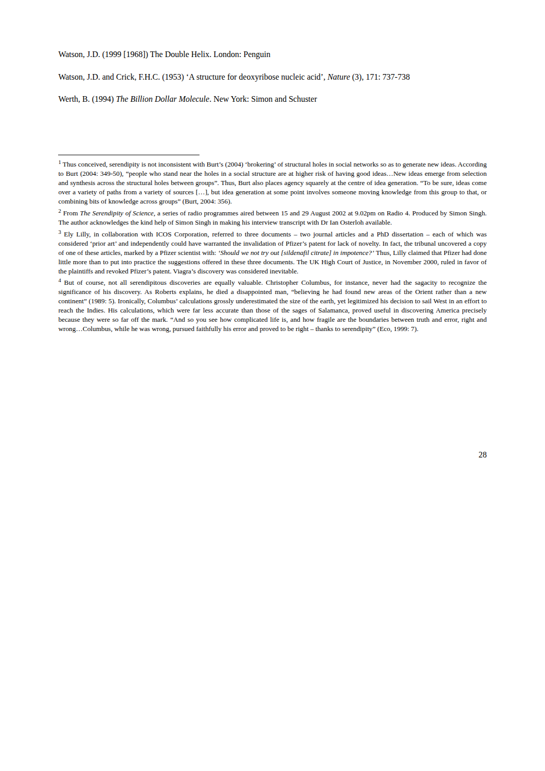Watson, J.D. (1999 [1968]) The Double Helix. London: Penguin
Watson, J.D. and Crick, F.H.C. (1953) ‘A structure for deoxyribose nucleic acid’, Nature (3), 171: 737-738
Werth, B. (1994) The Billion Dollar Molecule. New York: Simon and Schuster
1 Thus conceived, serendipity is not inconsistent with Burt’s (2004) ‘brokering’ of structural holes in social networks so as to generate new ideas. According to Burt (2004: 349-50), “people who stand near the holes in a social structure are at higher risk of having good ideas…New ideas emerge from selection and synthesis across the structural holes between groups”. Thus, Burt also places agency squarely at the centre of idea generation. “To be sure, ideas come over a variety of paths from a variety of sources […], but idea generation at some point involves someone moving knowledge from this group to that, or combining bits of knowledge across groups” (Burt, 2004: 356).
2 From The Serendipity of Science, a series of radio programmes aired between 15 and 29 August 2002 at 9.02pm on Radio 4. Produced by Simon Singh. The author acknowledges the kind help of Simon Singh in making his interview transcript with Dr Ian Osterloh available.
3 Ely Lilly, in collaboration with ICOS Corporation, referred to three documents – two journal articles and a PhD dissertation – each of which was considered ‘prior art’ and independently could have warranted the invalidation of Pfizer’s patent for lack of novelty. In fact, the tribunal uncovered a copy of one of these articles, marked by a Pfizer scientist with: ‘Should we not try out [sildenafil citrate] in impotence?’ Thus, Lilly claimed that Pfizer had done little more than to put into practice the suggestions offered in these three documents. The UK High Court of Justice, in November 2000, ruled in favor of the plaintiffs and revoked Pfizer’s patent. Viagra’s discovery was considered inevitable.
4 But of course, not all serendipitous discoveries are equally valuable. Christopher Columbus, for instance, never had the sagacity to recognize the significance of his discovery. As Roberts explains, he died a disappointed man, “believing he had found new areas of the Orient rather than a new continent” (1989: 5). Ironically, Columbus’ calculations grossly underestimated the size of the earth, yet legitimized his decision to sail West in an effort to reach the Indies. His calculations, which were far less accurate than those of the sages of Salamanca, proved useful in discovering America precisely because they were so far off the mark. “And so you see how complicated life is, and how fragile are the boundaries between truth and error, right and wrong…Columbus, while he was wrong, pursued faithfully his error and proved to be right – thanks to serendipity” (Eco, 1999: 7).
28